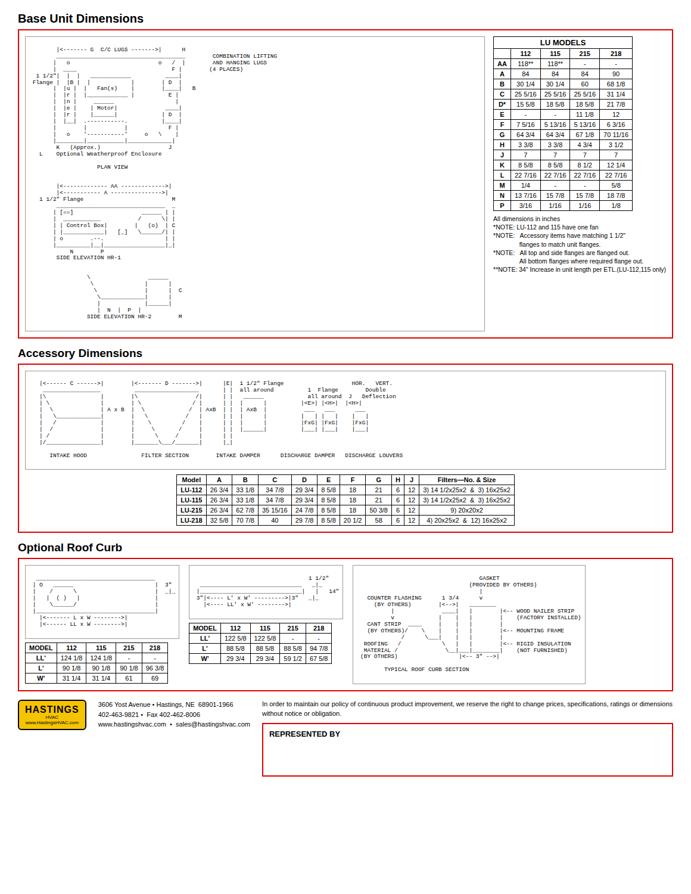Base Unit Dimensions
|<------- G C/C LUGS ------->| H ______________________________________ COMBINATION LIFTING | o o / | AND HANGING LUGS | ____ F | (4 PLACES) 1 1/2"| | | ____________ ____| Flange | |B | | | | D | | |u | | Fan(s) | |____| B | |r | |____________ | E | | |n | ______ | | |e | | Motor| ____| | |r | |______| | D | | |__| .-----------. |____| | | | F | | o '-----------' o \ | |________|___________|_____________| K (Approx.) J L Optional Weatherproof Enclosure PLAN VIEW |<------------- AA ------------->| |<----------- A --------------->| 1 1/2" Flange M ________________________________ _ | [==] ______ | | | ___________ / \| | | | Control Box| | (o) | C | |____________| [_] \______/| | | o .--. | | |__________|__|__________________|_| N P SIDE ELEVATION HR-1 \ ______ \ | | \ | | C \_____________| | | |______| | N | P | SIDE ELEVATION HR-2 M
| LU MODELS |
| --- |
| | 112 | 115 | 215 | 218 |
| AA | 118** | 118** | - | - |
| A | 84 | 84 | 84 | 90 |
| B | 30 1/4 | 30 1/4 | 60 | 68 1/8 |
| C | 25 5/16 | 25 5/16 | 25 5/16 | 31 1/4 |
| D* | 15 5/8 | 18 5/8 | 18 5/8 | 21 7/8 |
| E | - | - | 11 1/8 | 12 |
| F | 7 5/16 | 5 13/16 | 5 13/16 | 6 3/16 |
| G | 64 3/4 | 64 3/4 | 67 1/8 | 70 11/16 |
| H | 3 3/8 | 3 3/8 | 4 3/4 | 3 1/2 |
| J | 7 | 7 | 7 | 7 |
| K | 8 5/8 | 8 5/8 | 8 1/2 | 12 1/4 |
| L | 22 7/16 | 22 7/16 | 22 7/16 | 22 7/16 |
| M | 1/4 | - | - | 5/8 |
| N | 13 7/16 | 15 7/8 | 15 7/8 | 18 7/8 |
| P | 3/16 | 1/16 | 1/16 | 1/8 |
All dimensions in inches
*NOTE: LU-112 and 115 have one fan
*NOTE: Accessory items have matching 1 1/2"
flanges to match unit flanges.
*NOTE: All top and side flanges are flanged out.
All bottom flanges where required flange out.
**NOTE: 34" Increase in unit length per ETL.(LU-112,115 only)
Accessory Dimensions
|<------ C ------>| |<------- D ------->| |E| 1 1/2" Flange HOR. VERT. _________________ ___________________ | | all around 1 Flange Double |\ | |\ /| | | ______ all around J Deflection | \ | | \ / | | | | | |<E>| |<H>| |<H>| | \ | A x B | \ / | AxB | | | AxB | ___ ___ ___ | \_____________| | \ / | | | | | | | | | | | | / | | \ / | | | | | |FxG| |FxG| |FxG| | / | | \ / | | | |______| |___| |___| |___| | / | | \ / | | | |/________________| |_______\___/_______| |_| INTAKE HOOD FILTER SECTION INTAKE DAMPER DISCHARGE DAMPER DISCHARGE LOUVERS
| Model | A | B | C | D | E | F | G | H | J | Filters—No. & Size |
| --- | --- | --- | --- | --- | --- | --- | --- | --- | --- | --- |
| LU-112 | 26 3/4 | 33 1/8 | 34 7/8 | 29 3/4 | 8 5/8 | 18 | 21 | 6 | 12 | 3) 14 1/2x25x2 & 3) 16x25x2 |
| LU-115 | 26 3/4 | 33 1/8 | 34 7/8 | 29 3/4 | 8 5/8 | 18 | 21 | 6 | 12 | 3) 14 1/2x25x2 & 3) 16x25x2 |
| LU-215 | 26 3/4 | 62 7/8 | 35 15/16 | 24 7/8 | 8 5/8 | 18 | 50 3/8 | 6 | 12 | 9) 20x20x2 |
| LU-218 | 32 5/8 | 70 7/8 | 40 | 29 7/8 | 8 5/8 | 20 1/2 | 58 | 6 | 12 | 4) 20x25x2 & 12) 16x25x2 |
Optional Roof Curb
___________________________________ | O ______ | 3" | / \ | _|_ | | ( ) | | | \______/ | |___________________________________| |<------- L x W -------->| |<------ LL x W -------->|
| MODEL | 112 | 115 | 215 | 218 |
| --- | --- | --- | --- | --- |
| LL' | 124 1/8 | 124 1/8 | - | - |
| L' | 90 1/8 | 90 1/8 | 90 1/8 | 96 3/8 |
| W' | 31 1/4 | 31 1/4 | 61 | 69 |
1 1/2" ______________________________ _|_ |______________________________| | 14" 3"|<---- L' x W' --------->|3" _|_ |<---- LL' x W' -------->|
| MODEL | 112 | 115 | 215 | 218 |
| --- | --- | --- | --- | --- |
| LL' | 122 5/8 | 122 5/8 | - | - |
| L' | 88 5/8 | 88 5/8 | 88 5/8 | 94 7/8 |
| W' | 29 3/4 | 29 3/4 | 59 1/2 | 67 5/8 |
GASKET (PROVIDED BY OTHERS) | COUNTER FLASHING 1 3/4 v (BY OTHERS) |<-->| ________ | ____| | |<-- WOOD NAILER STRIP v | | | | (FACTORY INSTALLED) CANT STRIP ____ | | | | (BY OTHERS)/ \ | | | |<-- MOUNTING FRAME / \___| | | | ROOFING / \ | | |<-- RIGID INSULATION MATERIAL / \__|___|________| (NOT FURNISHED) (BY OTHERS) |<-- 3" -->| TYPICAL ROOF CURB SECTION
HASTINGS HVAC www.HastingsHVAC.com
3606 Yost Avenue • Hastings, NE 68901-1966
402-463-9821 • Fax 402-462-8006
www.hastingshvac.com • sales@hastingshvac.com
In order to maintain our policy of continuous product improvement, we reserve the right to change prices, specifications, ratings or dimensions without notice or obligation.
REPRESENTED BY